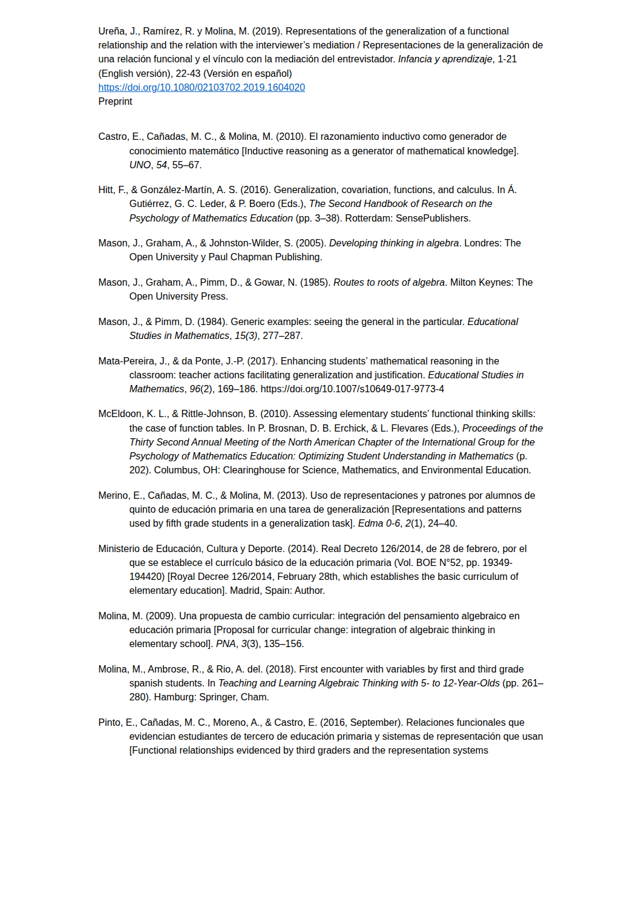Ureña, J., Ramírez, R. y Molina, M. (2019). Representations of the generalization of a functional relationship and the relation with the interviewer’s mediation / Representaciones de la generalización de una relación funcional y el vínculo con la mediación del entrevistador. Infancia y aprendizaje, 1-21 (English versión), 22-43 (Versión en español)
https://doi.org/10.1080/02103702.2019.1604020
Preprint
Castro, E., Cañadas, M. C., & Molina, M. (2010). El razonamiento inductivo como generador de conocimiento matemático [Inductive reasoning as a generator of mathematical knowledge]. UNO, 54, 55–67.
Hitt, F., & González-Martín, A. S. (2016). Generalization, covariation, functions, and calculus. In Á. Gutiérrez, G. C. Leder, & P. Boero (Eds.), The Second Handbook of Research on the Psychology of Mathematics Education (pp. 3–38). Rotterdam: SensePublishers.
Mason, J., Graham, A., & Johnston-Wilder, S. (2005). Developing thinking in algebra. Londres: The Open University y Paul Chapman Publishing.
Mason, J., Graham, A., Pimm, D., & Gowar, N. (1985). Routes to roots of algebra. Milton Keynes: The Open University Press.
Mason, J., & Pimm, D. (1984). Generic examples: seeing the general in the particular. Educational Studies in Mathematics, 15(3), 277–287.
Mata-Pereira, J., & da Ponte, J.-P. (2017). Enhancing students’ mathematical reasoning in the classroom: teacher actions facilitating generalization and justification. Educational Studies in Mathematics, 96(2), 169–186. https://doi.org/10.1007/s10649-017-9773-4
McEldoon, K. L., & Rittle-Johnson, B. (2010). Assessing elementary students’ functional thinking skills: the case of function tables. In P. Brosnan, D. B. Erchick, & L. Flevares (Eds.), Proceedings of the Thirty Second Annual Meeting of the North American Chapter of the International Group for the Psychology of Mathematics Education: Optimizing Student Understanding in Mathematics (p. 202). Columbus, OH: Clearinghouse for Science, Mathematics, and Environmental Education.
Merino, E., Cañadas, M. C., & Molina, M. (2013). Uso de representaciones y patrones por alumnos de quinto de educación primaria en una tarea de generalización [Representations and patterns used by fifth grade students in a generalization task]. Edma 0-6, 2(1), 24–40.
Ministerio de Educación, Cultura y Deporte. (2014). Real Decreto 126/2014, de 28 de febrero, por el que se establece el currículo básico de la educación primaria (Vol. BOE N°52, pp. 19349-194420) [Royal Decree 126/2014, February 28th, which establishes the basic curriculum of elementary education]. Madrid, Spain: Author.
Molina, M. (2009). Una propuesta de cambio curricular: integración del pensamiento algebraico en educación primaria [Proposal for curricular change: integration of algebraic thinking in elementary school]. PNA, 3(3), 135–156.
Molina, M., Ambrose, R., & Rio, A. del. (2018). First encounter with variables by first and third grade spanish students. In Teaching and Learning Algebraic Thinking with 5- to 12-Year-Olds (pp. 261–280). Hamburg: Springer, Cham.
Pinto, E., Cañadas, M. C., Moreno, A., & Castro, E. (2016, September). Relaciones funcionales que evidencian estudiantes de tercero de educación primaria y sistemas de representación que usan [Functional relationships evidenced by third graders and the representation systems